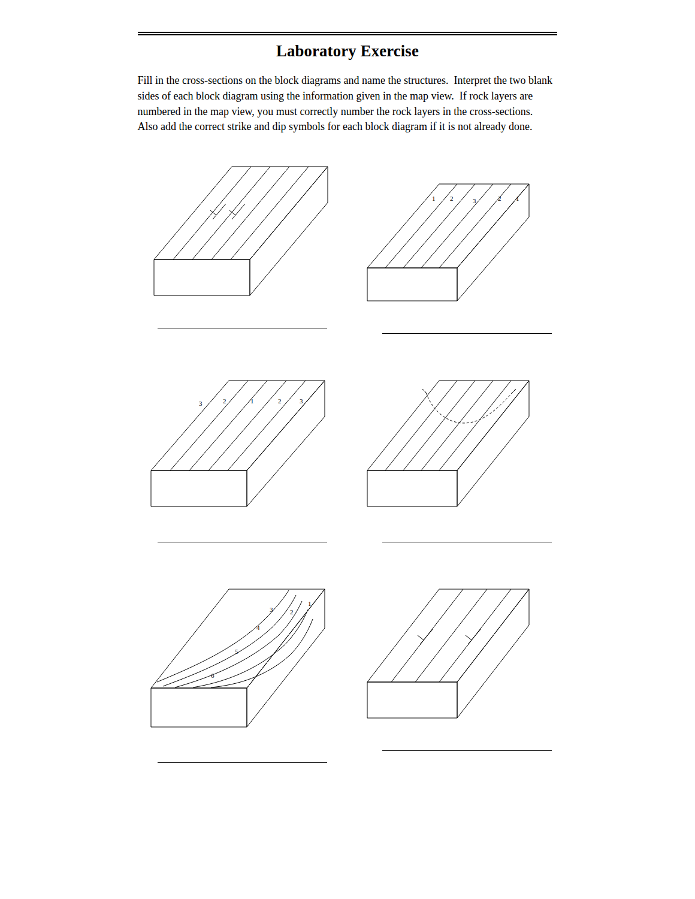Laboratory Exercise
Fill in the cross-sections on the block diagrams and name the structures. Interpret the two blank sides of each block diagram using the information given in the map view. If rock layers are numbered in the map view, you must correctly number the rock layers in the cross-sections. Also add the correct strike and dip symbols for each block diagram if it is not already done.
1 2 3 2 1
3 2 1 2 3
3 2 1 4 5 6